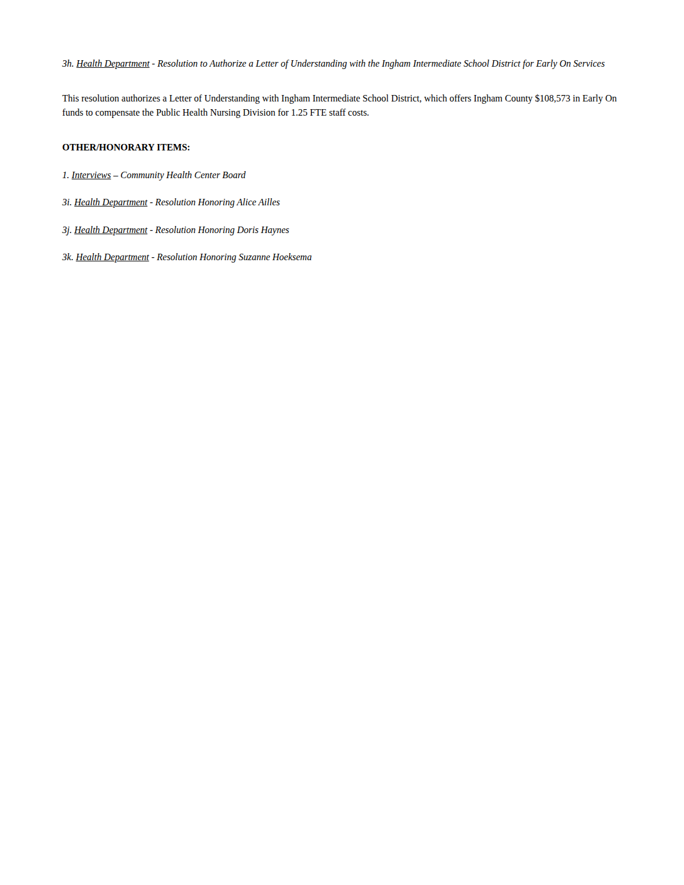3h. Health Department - Resolution to Authorize a Letter of Understanding with the Ingham Intermediate School District for Early On Services
This resolution authorizes a Letter of Understanding with Ingham Intermediate School District, which offers Ingham County $108,573 in Early On funds to compensate the Public Health Nursing Division for 1.25 FTE staff costs.
OTHER/HONORARY ITEMS:
1. Interviews – Community Health Center Board
3i. Health Department - Resolution Honoring Alice Ailles
3j. Health Department - Resolution Honoring Doris Haynes
3k. Health Department - Resolution Honoring Suzanne Hoeksema